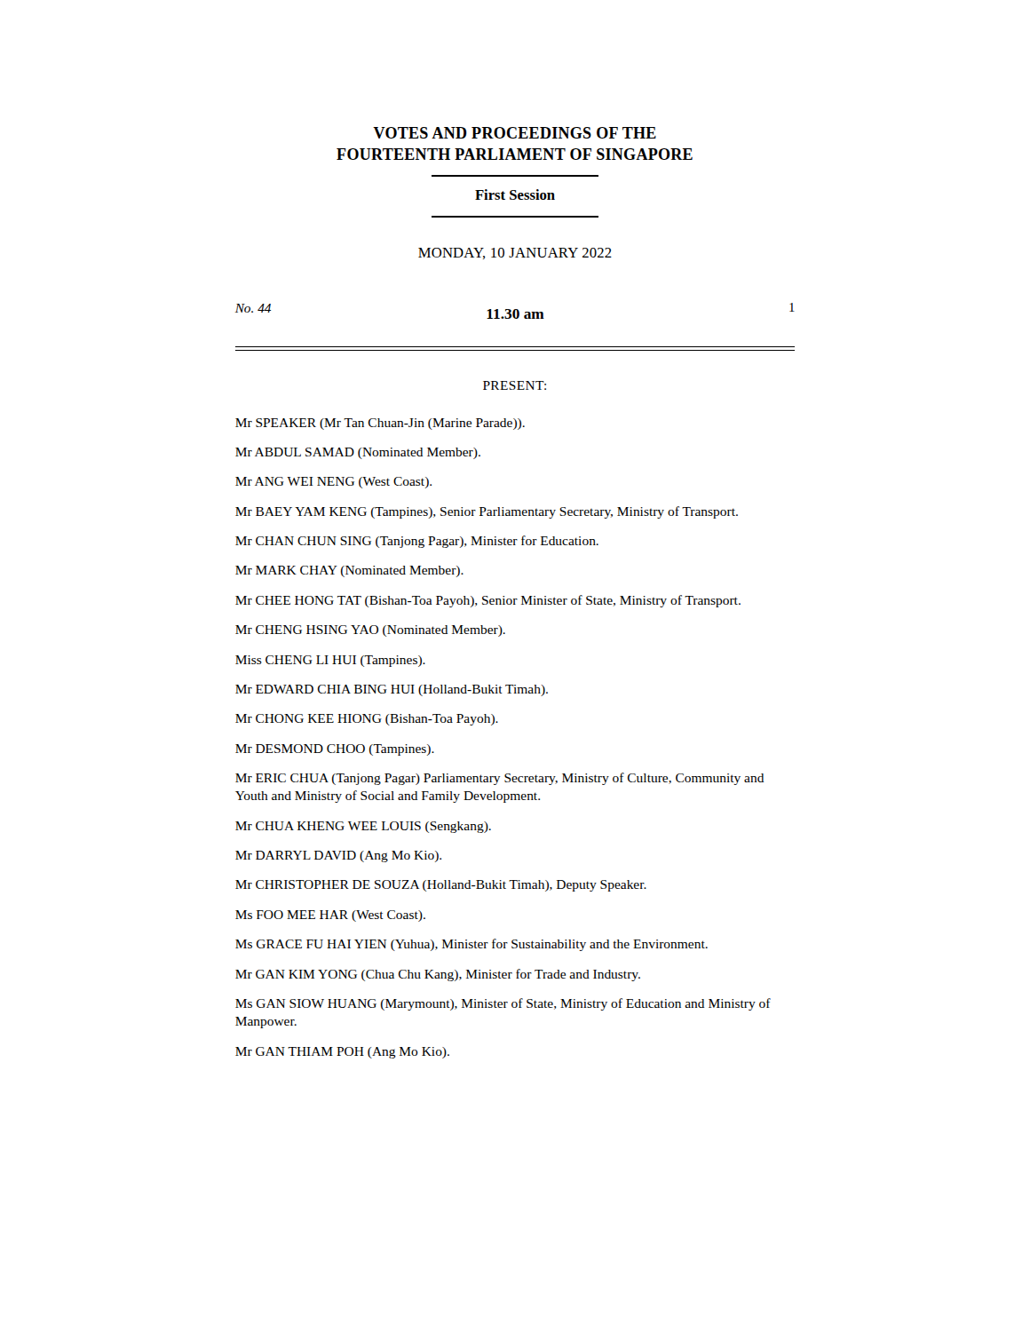Votes and Proceedings of the
Fourteenth Parliament of Singapore
First Session
MONDAY, 10 JANUARY 2022
No. 44 11.30 am 1
PRESENT:
Mr SPEAKER (Mr Tan Chuan-Jin (Marine Parade)).
Mr ABDUL SAMAD (Nominated Member).
Mr ANG WEI NENG (West Coast).
Mr BAEY YAM KENG (Tampines), Senior Parliamentary Secretary, Ministry of Transport.
Mr CHAN CHUN SING (Tanjong Pagar), Minister for Education.
Mr MARK CHAY (Nominated Member).
Mr CHEE HONG TAT (Bishan-Toa Payoh), Senior Minister of State, Ministry of Transport.
Mr CHENG HSING YAO (Nominated Member).
Miss CHENG LI HUI (Tampines).
Mr EDWARD CHIA BING HUI (Holland-Bukit Timah).
Mr CHONG KEE HIONG (Bishan-Toa Payoh).
Mr DESMOND CHOO (Tampines).
Mr ERIC CHUA (Tanjong Pagar) Parliamentary Secretary, Ministry of Culture, Community and Youth and Ministry of Social and Family Development.
Mr CHUA KHENG WEE LOUIS (Sengkang).
Mr DARRYL DAVID (Ang Mo Kio).
Mr CHRISTOPHER DE SOUZA (Holland-Bukit Timah), Deputy Speaker.
Ms FOO MEE HAR (West Coast).
Ms GRACE FU HAI YIEN (Yuhua), Minister for Sustainability and the Environment.
Mr GAN KIM YONG (Chua Chu Kang), Minister for Trade and Industry.
Ms GAN SIOW HUANG (Marymount), Minister of State, Ministry of Education and Ministry of Manpower.
Mr GAN THIAM POH (Ang Mo Kio).